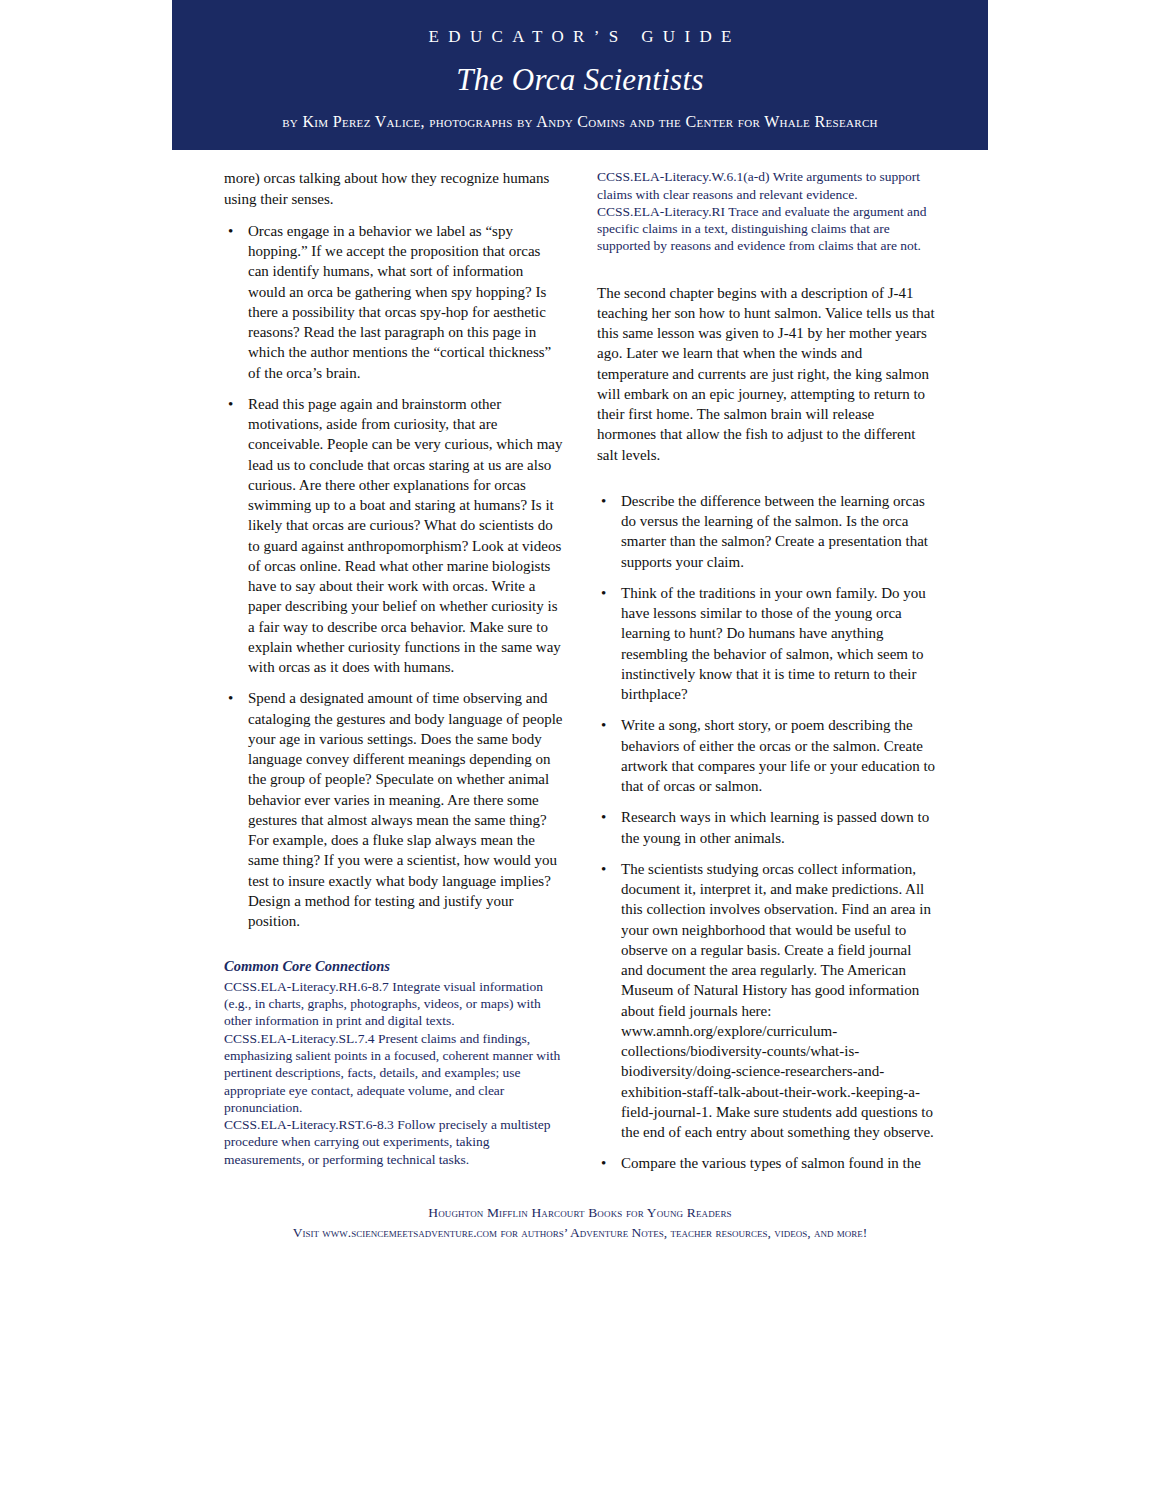Educator’s Guide
The Orca Scientists
by Kim Perez Valice, photographs by Andy Comins and the Center for Whale Research
more) orcas talking about how they recognize humans using their senses.
Orcas engage in a behavior we label as “spy hopping.” If we accept the proposition that orcas can identify humans, what sort of information would an orca be gathering when spy hopping? Is there a possibility that orcas spy-hop for aesthetic reasons? Read the last paragraph on this page in which the author mentions the “cortical thickness” of the orca’s brain.
Read this page again and brainstorm other motivations, aside from curiosity, that are conceivable. People can be very curious, which may lead us to conclude that orcas staring at us are also curious. Are there other explanations for orcas swimming up to a boat and staring at humans? Is it likely that orcas are curious? What do scientists do to guard against anthropomorphism? Look at videos of orcas online. Read what other marine biologists have to say about their work with orcas. Write a paper describing your belief on whether curiosity is a fair way to describe orca behavior. Make sure to explain whether curiosity functions in the same way with orcas as it does with humans.
Spend a designated amount of time observing and cataloging the gestures and body language of people your age in various settings. Does the same body language convey different meanings depending on the group of people? Speculate on whether animal behavior ever varies in meaning. Are there some gestures that almost always mean the same thing? For example, does a fluke slap always mean the same thing? If you were a scientist, how would you test to insure exactly what body language implies? Design a method for testing and justify your position.
Common Core Connections CCSS.ELA-Literacy.RH.6-8.7 Integrate visual information (e.g., in charts, graphs, photographs, videos, or maps) with other information in print and digital texts.
CCSS.ELA-Literacy.SL.7.4 Present claims and findings, emphasizing salient points in a focused, coherent manner with pertinent descriptions, facts, details, and examples; use appropriate eye contact, adequate volume, and clear pronunciation.
CCSS.ELA-Literacy.RST.6-8.3 Follow precisely a multistep procedure when carrying out experiments, taking measurements, or performing technical tasks.
CCSS.ELA-Literacy.W.6.1(a-d) Write arguments to support claims with clear reasons and relevant evidence.
CCSS.ELA-Literacy.RI Trace and evaluate the argument and specific claims in a text, distinguishing claims that are supported by reasons and evidence from claims that are not.
The second chapter begins with a description of J-41 teaching her son how to hunt salmon. Valice tells us that this same lesson was given to J-41 by her mother years ago. Later we learn that when the winds and temperature and currents are just right, the king salmon will embark on an epic journey, attempting to return to their first home. The salmon brain will release hormones that allow the fish to adjust to the different salt levels.
Describe the difference between the learning orcas do versus the learning of the salmon. Is the orca smarter than the salmon? Create a presentation that supports your claim.
Think of the traditions in your own family. Do you have lessons similar to those of the young orca learning to hunt? Do humans have anything resembling the behavior of salmon, which seem to instinctively know that it is time to return to their birthplace?
Write a song, short story, or poem describing the behaviors of either the orcas or the salmon. Create artwork that compares your life or your education to that of orcas or salmon.
Research ways in which learning is passed down to the young in other animals.
The scientists studying orcas collect information, document it, interpret it, and make predictions. All this collection involves observation. Find an area in your own neighborhood that would be useful to observe on a regular basis. Create a field journal and document the area regularly. The American Museum of Natural History has good information about field journals here: www.amnh.org/explore/curriculum-collections/biodiversity-counts/what-is-biodiversity/doing-science-researchers-and-exhibition-staff-talk-about-their-work.-keeping-a-field-journal-1. Make sure students add questions to the end of each entry about something they observe.
Compare the various types of salmon found in the
Houghton Mifflin Harcourt Books for Young Readers
Visit www.sciencemeetsadventure.com for authors’ Adventure Notes, teacher resources, videos, and more!